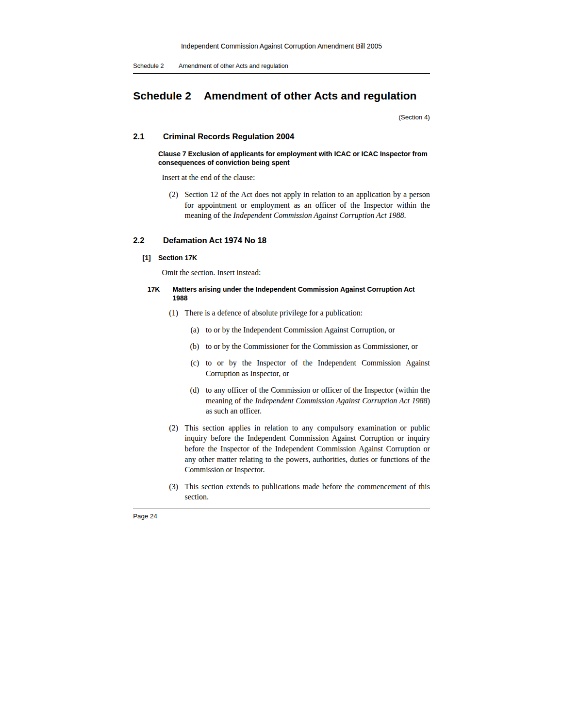Independent Commission Against Corruption Amendment Bill 2005
Schedule 2 Amendment of other Acts and regulation
Schedule 2 Amendment of other Acts and regulation
(Section 4)
2.1 Criminal Records Regulation 2004
Clause 7 Exclusion of applicants for employment with ICAC or ICAC Inspector from consequences of conviction being spent
Insert at the end of the clause:
(2) Section 12 of the Act does not apply in relation to an application by a person for appointment or employment as an officer of the Inspector within the meaning of the Independent Commission Against Corruption Act 1988.
2.2 Defamation Act 1974 No 18
[1] Section 17K
Omit the section. Insert instead:
17K Matters arising under the Independent Commission Against Corruption Act 1988
(1) There is a defence of absolute privilege for a publication:
(a) to or by the Independent Commission Against Corruption, or
(b) to or by the Commissioner for the Commission as Commissioner, or
(c) to or by the Inspector of the Independent Commission Against Corruption as Inspector, or
(d) to any officer of the Commission or officer of the Inspector (within the meaning of the Independent Commission Against Corruption Act 1988) as such an officer.
(2) This section applies in relation to any compulsory examination or public inquiry before the Independent Commission Against Corruption or inquiry before the Inspector of the Independent Commission Against Corruption or any other matter relating to the powers, authorities, duties or functions of the Commission or Inspector.
(3) This section extends to publications made before the commencement of this section.
Page 24